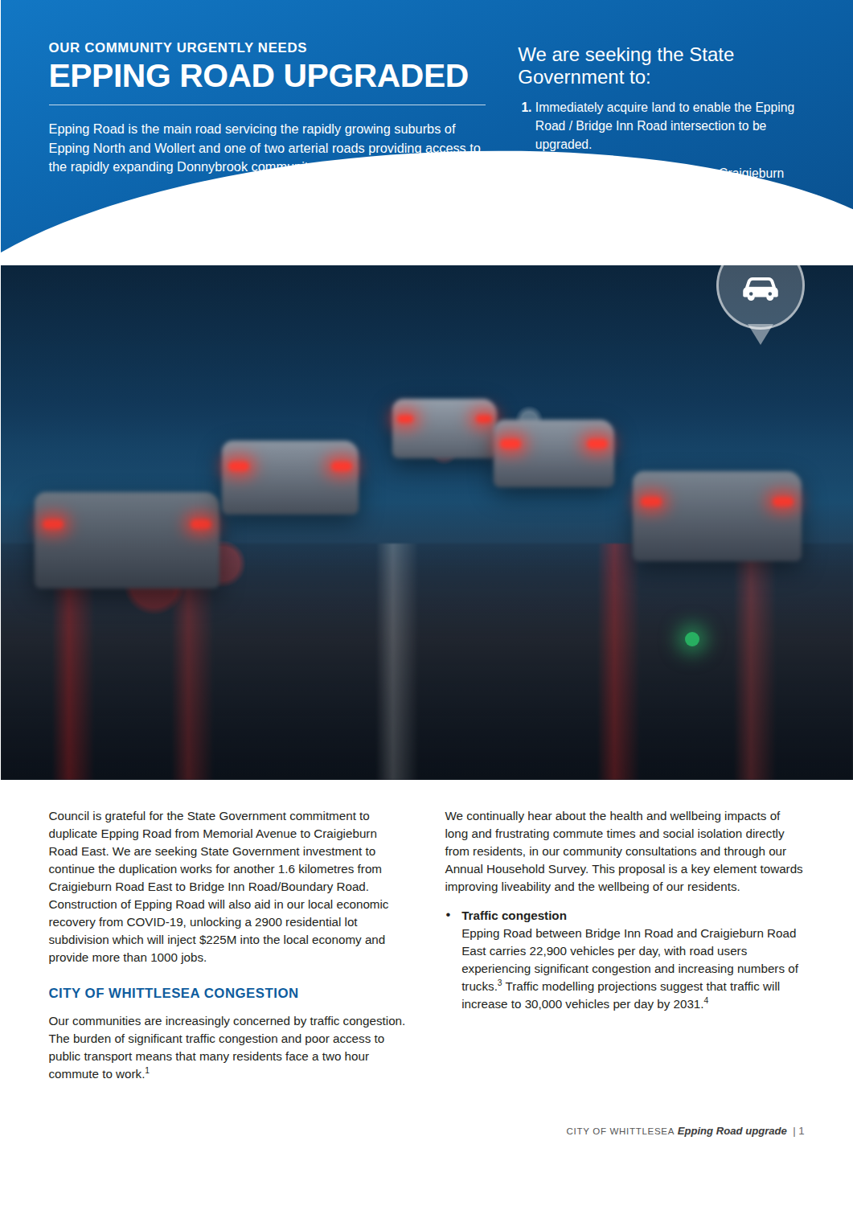Our community urgently needs
Epping Road upgraded
Epping Road is the main road servicing the rapidly growing suburbs of Epping North and Wollert and one of two arterial roads providing access to the rapidly expanding Donnybrook community.
We are seeking the State Government to:
Immediately acquire land to enable the Epping Road / Bridge Inn Road intersection to be upgraded.
Duplicate Epping Road between Craigieburn Road East and Bridge Inn Road to increase road capacity and address serious safety risks.
Council is grateful for the State Government commitment to duplicate Epping Road from Memorial Avenue to Craigieburn Road East. We are seeking State Government investment to continue the duplication works for another 1.6 kilometres from Craigieburn Road East to Bridge Inn Road/Boundary Road. Construction of Epping Road will also aid in our local economic recovery from COVID-19, unlocking a 2900 residential lot subdivision which will inject $225M into the local economy and provide more than 1000 jobs.
City of Whittlesea congestion
Our communities are increasingly concerned by traffic congestion. The burden of significant traffic congestion and poor access to public transport means that many residents face a two hour commute to work.1
We continually hear about the health and wellbeing impacts of long and frustrating commute times and social isolation directly from residents, in our community consultations and through our Annual Household Survey. This proposal is a key element towards improving liveability and the wellbeing of our residents.
Traffic congestion
Epping Road between Bridge Inn Road and Craigieburn Road East carries 22,900 vehicles per day, with road users experiencing significant congestion and increasing numbers of trucks.3 Traffic modelling projections suggest that traffic will increase to 30,000 vehicles per day by 2031.4
City of Whittlesea Epping Road upgrade | 1